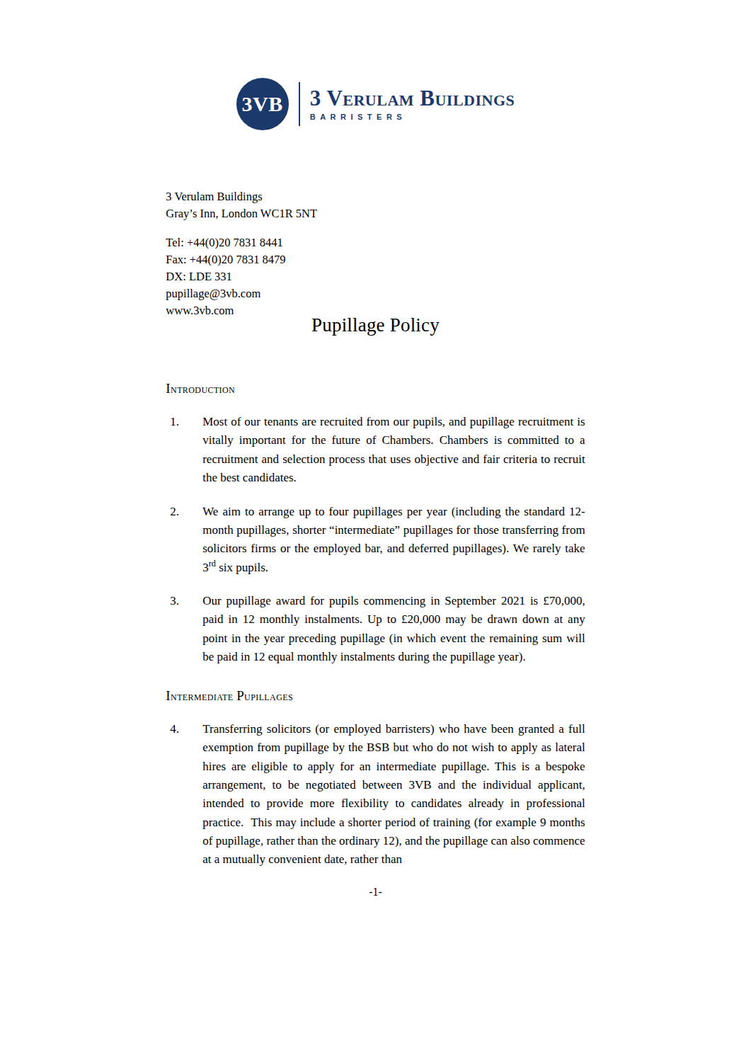3VB
3 Verulam Buildings
BARRISTERS
3 Verulam Buildings
Gray’s Inn, London WC1R 5NT
Tel: +44(0)20 7831 8441
Fax: +44(0)20 7831 8479
DX: LDE 331
pupillage@3vb.com
www.3vb.com
Pupillage Policy
Introduction
1. Most of our tenants are recruited from our pupils, and pupillage recruitment is vitally important for the future of Chambers. Chambers is committed to a recruitment and selection process that uses objective and fair criteria to recruit the best candidates.
2. We aim to arrange up to four pupillages per year (including the standard 12-month pupillages, shorter “intermediate” pupillages for those transferring from solicitors firms or the employed bar, and deferred pupillages). We rarely take 3rd six pupils.
3. Our pupillage award for pupils commencing in September 2021 is £70,000, paid in 12 monthly instalments. Up to £20,000 may be drawn down at any point in the year preceding pupillage (in which event the remaining sum will be paid in 12 equal monthly instalments during the pupillage year).
Intermediate Pupillages
4. Transferring solicitors (or employed barristers) who have been granted a full exemption from pupillage by the BSB but who do not wish to apply as lateral hires are eligible to apply for an intermediate pupillage. This is a bespoke arrangement, to be negotiated between 3VB and the individual applicant, intended to provide more flexibility to candidates already in professional practice. This may include a shorter period of training (for example 9 months of pupillage, rather than the ordinary 12), and the pupillage can also commence at a mutually convenient date, rather than
-1-